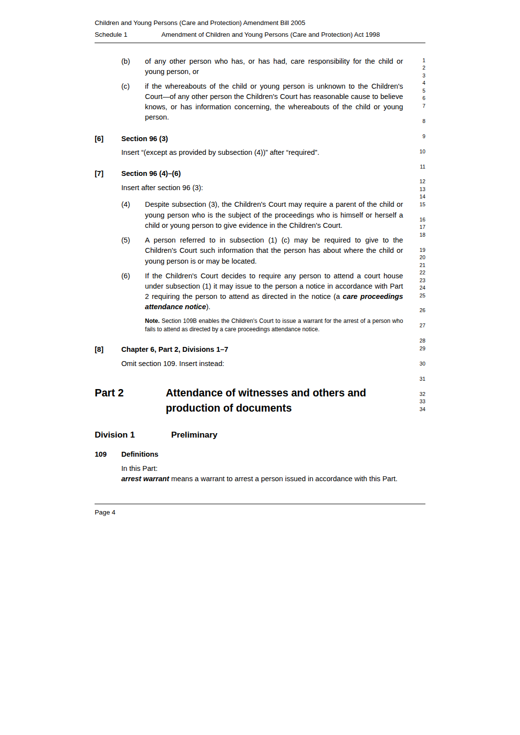Children and Young Persons (Care and Protection) Amendment Bill 2005
Schedule 1
Amendment of Children and Young Persons (Care and Protection) Act 1998
(b)
of any other person who has, or has had, care responsibility for the child or young person, or
(c)
if the whereabouts of the child or young person is unknown to the Children's Court—of any other person the Children's Court has reasonable cause to believe knows, or has information concerning, the whereabouts of the child or young person.
[6]
Section 96 (3)
Insert “(except as provided by subsection (4))” after “required”.
[7]
Section 96 (4)–(6)
Insert after section 96 (3):
(4)
Despite subsection (3), the Children's Court may require a parent of the child or young person who is the subject of the proceedings who is himself or herself a child or young person to give evidence in the Children's Court.
(5)
A person referred to in subsection (1) (c) may be required to give to the Children's Court such information that the person has about where the child or young person is or may be located.
(6)
If the Children's Court decides to require any person to attend a court house under subsection (1) it may issue to the person a notice in accordance with Part 2 requiring the person to attend as directed in the notice (a care proceedings attendance notice).
Note. Section 109B enables the Children's Court to issue a warrant for the arrest of a person who fails to attend as directed by a care proceedings attendance notice.
[8]
Chapter 6, Part 2, Divisions 1–7
Omit section 109. Insert instead:
Part 2
Attendance of witnesses and others and production of documents
Division 1
Preliminary
109
Definitions
In this Part:
arrest warrant means a warrant to arrest a person issued in accordance with this Part.
1 2 3 4 5 6 7 8 9 10 11 12 13 14 15 16 17 18 19 20 21 22 23 24 25 26 27 28 29 30 31 32 33 34
Page 4